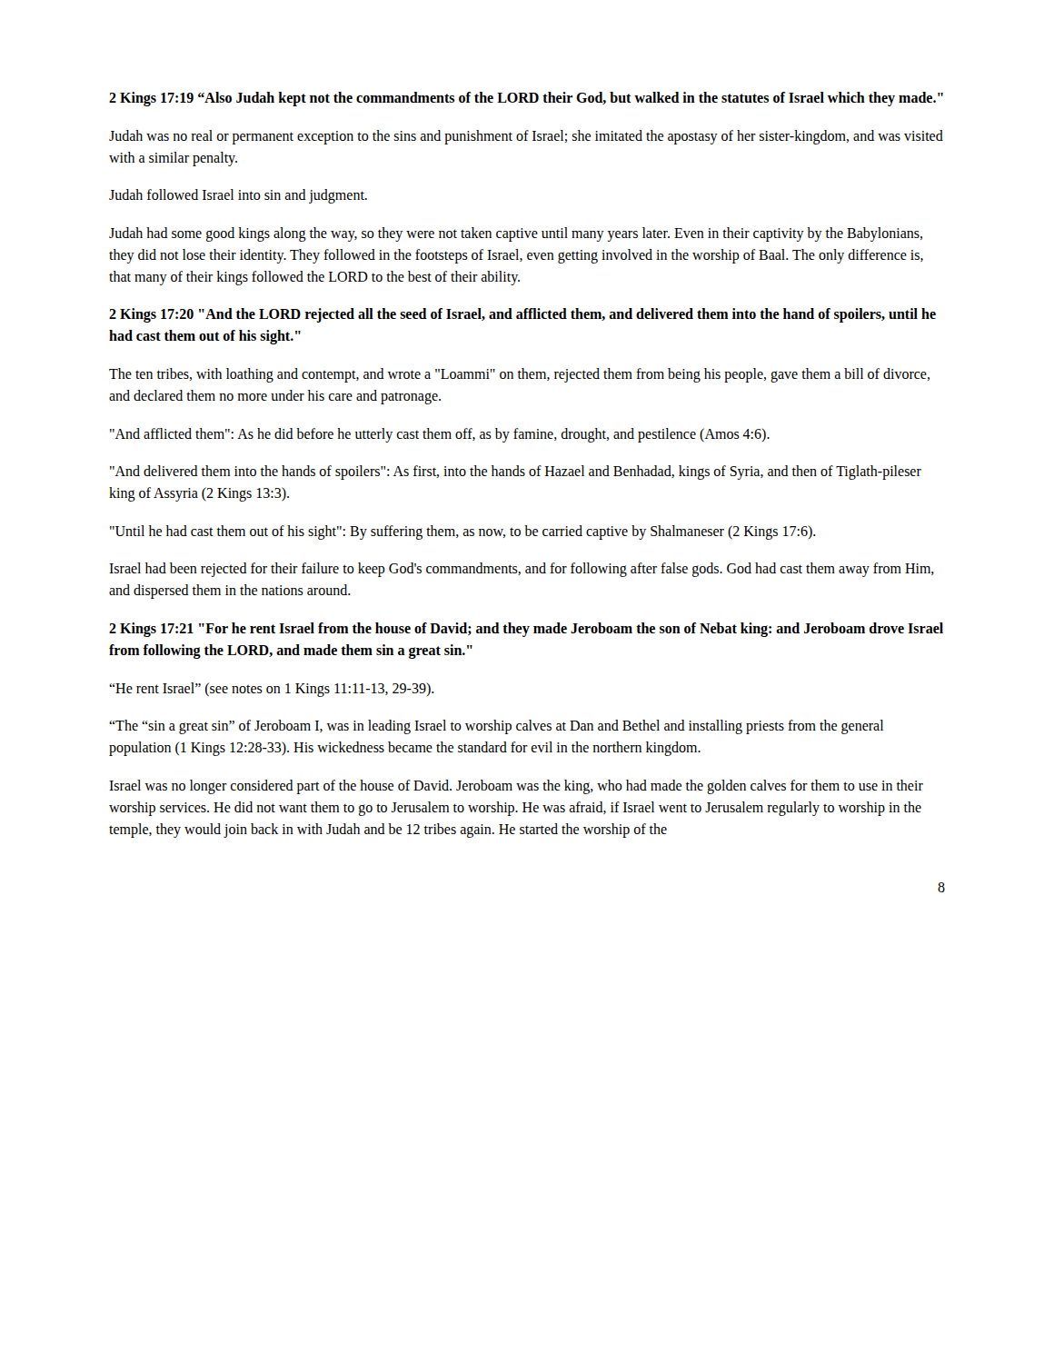2 Kings 17:19 “Also Judah kept not the commandments of the LORD their God, but walked in the statutes of Israel which they made."
Judah was no real or permanent exception to the sins and punishment of Israel; she imitated the apostasy of her sister-kingdom, and was visited with a similar penalty.
Judah followed Israel into sin and judgment.
Judah had some good kings along the way, so they were not taken captive until many years later. Even in their captivity by the Babylonians, they did not lose their identity. They followed in the footsteps of Israel, even getting involved in the worship of Baal. The only difference is, that many of their kings followed the LORD to the best of their ability.
2 Kings 17:20 "And the LORD rejected all the seed of Israel, and afflicted them, and delivered them into the hand of spoilers, until he had cast them out of his sight."
The ten tribes, with loathing and contempt, and wrote a "Loammi" on them, rejected them from being his people, gave them a bill of divorce, and declared them no more under his care and patronage.
"And afflicted them": As he did before he utterly cast them off, as by famine, drought, and pestilence (Amos 4:6).
"And delivered them into the hands of spoilers": As first, into the hands of Hazael and Benhadad, kings of Syria, and then of Tiglath-pileser king of Assyria (2 Kings 13:3).
"Until he had cast them out of his sight": By suffering them, as now, to be carried captive by Shalmaneser (2 Kings 17:6).
Israel had been rejected for their failure to keep God's commandments, and for following after false gods. God had cast them away from Him, and dispersed them in the nations around.
2 Kings 17:21 "For he rent Israel from the house of David; and they made Jeroboam the son of Nebat king: and Jeroboam drove Israel from following the LORD, and made them sin a great sin."
“He rent Israel” (see notes on 1 Kings 11:11-13, 29-39).
“The “sin a great sin” of Jeroboam I, was in leading Israel to worship calves at Dan and Bethel and installing priests from the general population (1 Kings 12:28-33). His wickedness became the standard for evil in the northern kingdom.
Israel was no longer considered part of the house of David. Jeroboam was the king, who had made the golden calves for them to use in their worship services. He did not want them to go to Jerusalem to worship. He was afraid, if Israel went to Jerusalem regularly to worship in the temple, they would join back in with Judah and be 12 tribes again. He started the worship of the
8